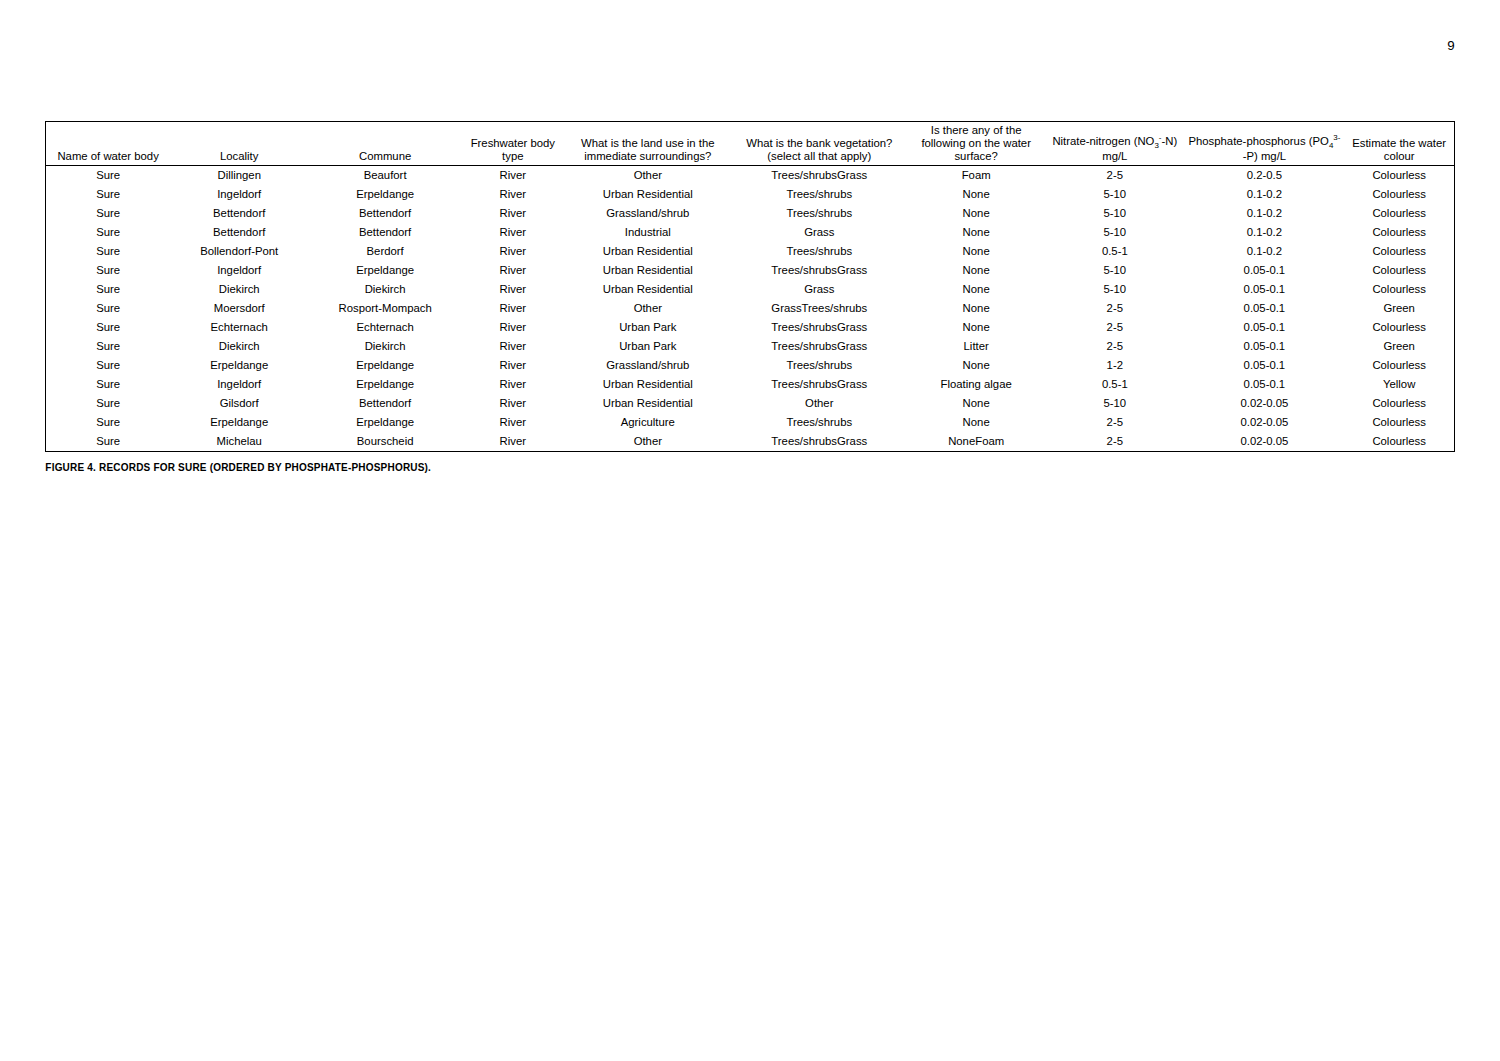9
| Name of water body | Locality | Commune | Freshwater body type | What is the land use in the immediate surroundings? | What is the bank vegetation? (select all that apply) | Is there any of the following on the water surface? | Nitrate-nitrogen (NO 3 - -N) mg/L | Phosphate-phosphorus (PO 4 3- -P) mg/L | Estimate the water colour |
| --- | --- | --- | --- | --- | --- | --- | --- | --- | --- |
| Sure | Dillingen | Beaufort | River | Other | Trees/shrubsGrass | Foam | 2-5 | 0.2-0.5 | Colourless |
| Sure | Ingeldorf | Erpeldange | River | Urban Residential | Trees/shrubs | None | 5-10 | 0.1-0.2 | Colourless |
| Sure | Bettendorf | Bettendorf | River | Grassland/shrub | Trees/shrubs | None | 5-10 | 0.1-0.2 | Colourless |
| Sure | Bettendorf | Bettendorf | River | Industrial | Grass | None | 5-10 | 0.1-0.2 | Colourless |
| Sure | Bollendorf-Pont | Berdorf | River | Urban Residential | Trees/shrubs | None | 0.5-1 | 0.1-0.2 | Colourless |
| Sure | Ingeldorf | Erpeldange | River | Urban Residential | Trees/shrubsGrass | None | 5-10 | 0.05-0.1 | Colourless |
| Sure | Diekirch | Diekirch | River | Urban Residential | Grass | None | 5-10 | 0.05-0.1 | Colourless |
| Sure | Moersdorf | Rosport-Mompach | River | Other | GrassTrees/shrubs | None | 2-5 | 0.05-0.1 | Green |
| Sure | Echternach | Echternach | River | Urban Park | Trees/shrubsGrass | None | 2-5 | 0.05-0.1 | Colourless |
| Sure | Diekirch | Diekirch | River | Urban Park | Trees/shrubsGrass | Litter | 2-5 | 0.05-0.1 | Green |
| Sure | Erpeldange | Erpeldange | River | Grassland/shrub | Trees/shrubs | None | 1-2 | 0.05-0.1 | Colourless |
| Sure | Ingeldorf | Erpeldange | River | Urban Residential | Trees/shrubsGrass | Floating algae | 0.5-1 | 0.05-0.1 | Yellow |
| Sure | Gilsdorf | Bettendorf | River | Urban Residential | Other | None | 5-10 | 0.02-0.05 | Colourless |
| Sure | Erpeldange | Erpeldange | River | Agriculture | Trees/shrubs | None | 2-5 | 0.02-0.05 | Colourless |
| Sure | Michelau | Bourscheid | River | Other | Trees/shrubsGrass | NoneFoam | 2-5 | 0.02-0.05 | Colourless |
FIGURE 4. RECORDS FOR SURE (ORDERED BY PHOSPHATE-PHOSPHORUS).